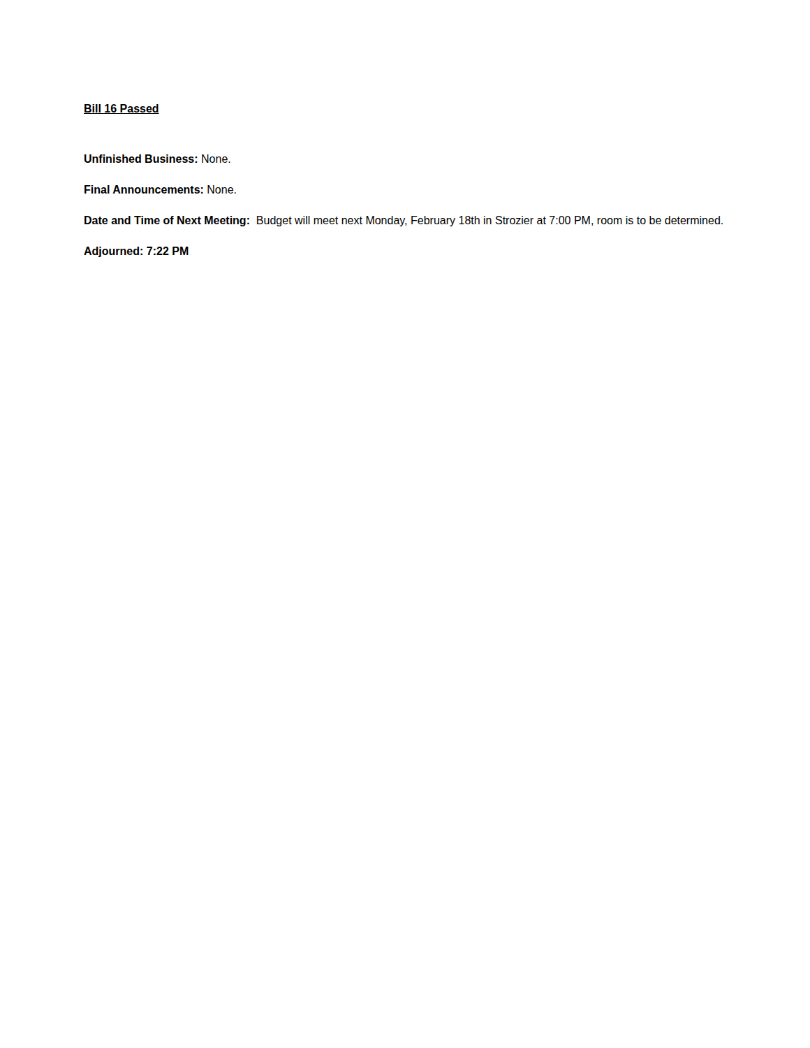Bill 16 Passed
Unfinished Business: None.
Final Announcements: None.
Date and Time of Next Meeting: Budget will meet next Monday, February 18th in Strozier at 7:00 PM, room is to be determined.
Adjourned: 7:22 PM